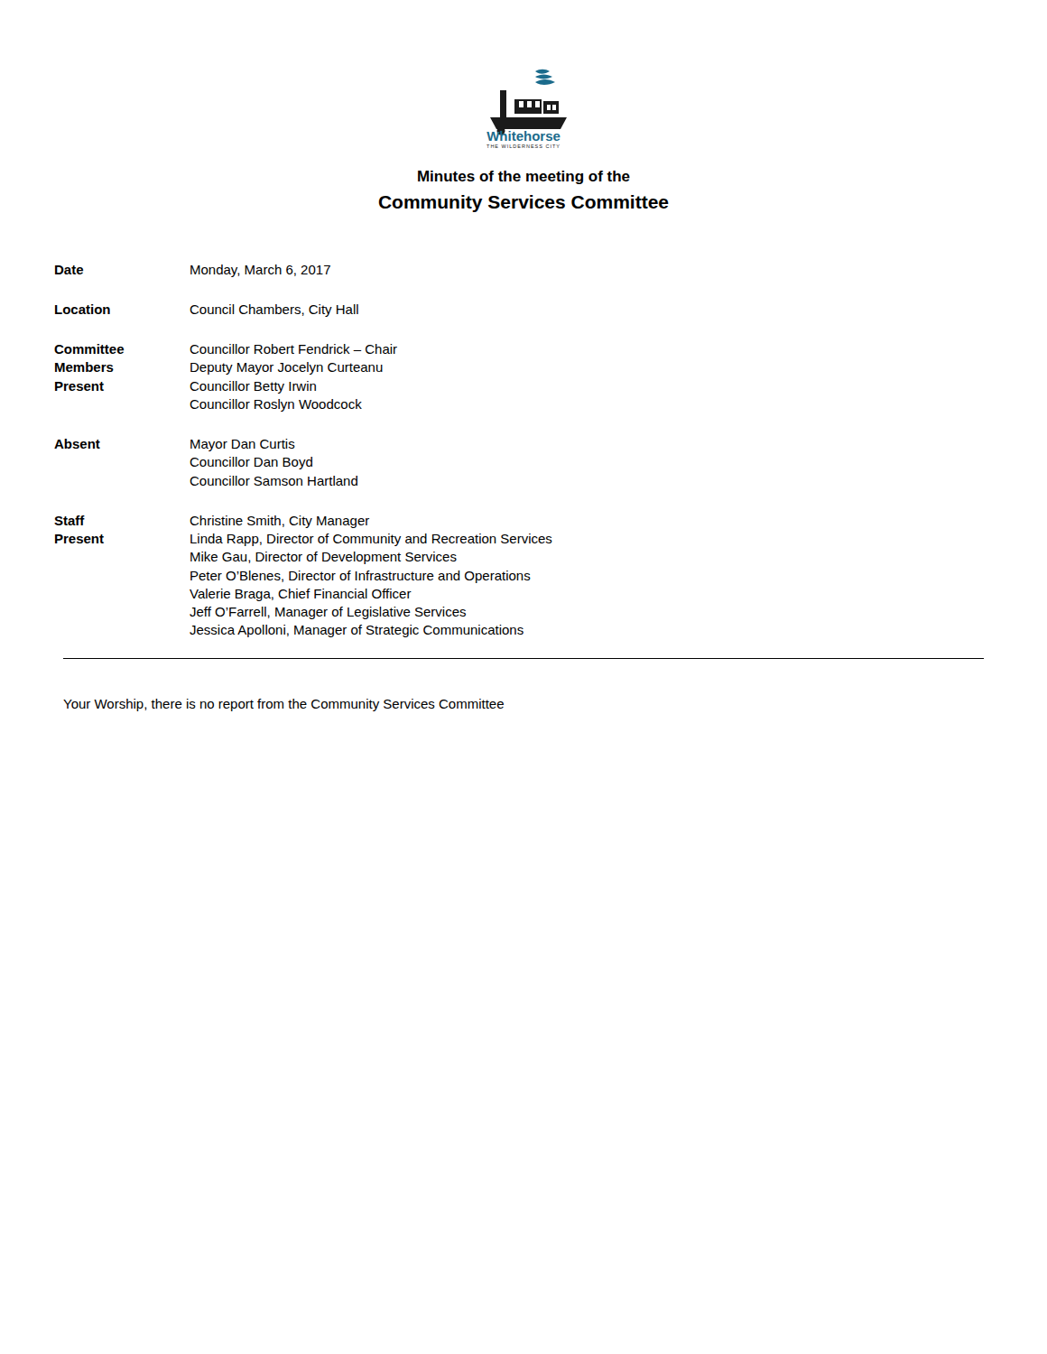Whitehorse THE WILDERNESS CITY
Minutes of the meeting of the
Community Services Committee
| Date | Monday, March 6, 2017 |
| Location | Council Chambers, City Hall |
| Committee Members Present | Councillor Robert Fendrick – Chair Deputy Mayor Jocelyn Curteanu Councillor Betty Irwin Councillor Roslyn Woodcock |
| Absent | Mayor Dan Curtis Councillor Dan Boyd Councillor Samson Hartland |
| Staff Present | Christine Smith, City Manager Linda Rapp, Director of Community and Recreation Services Mike Gau, Director of Development Services Peter O’Blenes, Director of Infrastructure and Operations Valerie Braga, Chief Financial Officer Jeff O’Farrell, Manager of Legislative Services Jessica Apolloni, Manager of Strategic Communications |
Your Worship, there is no report from the Community Services Committee